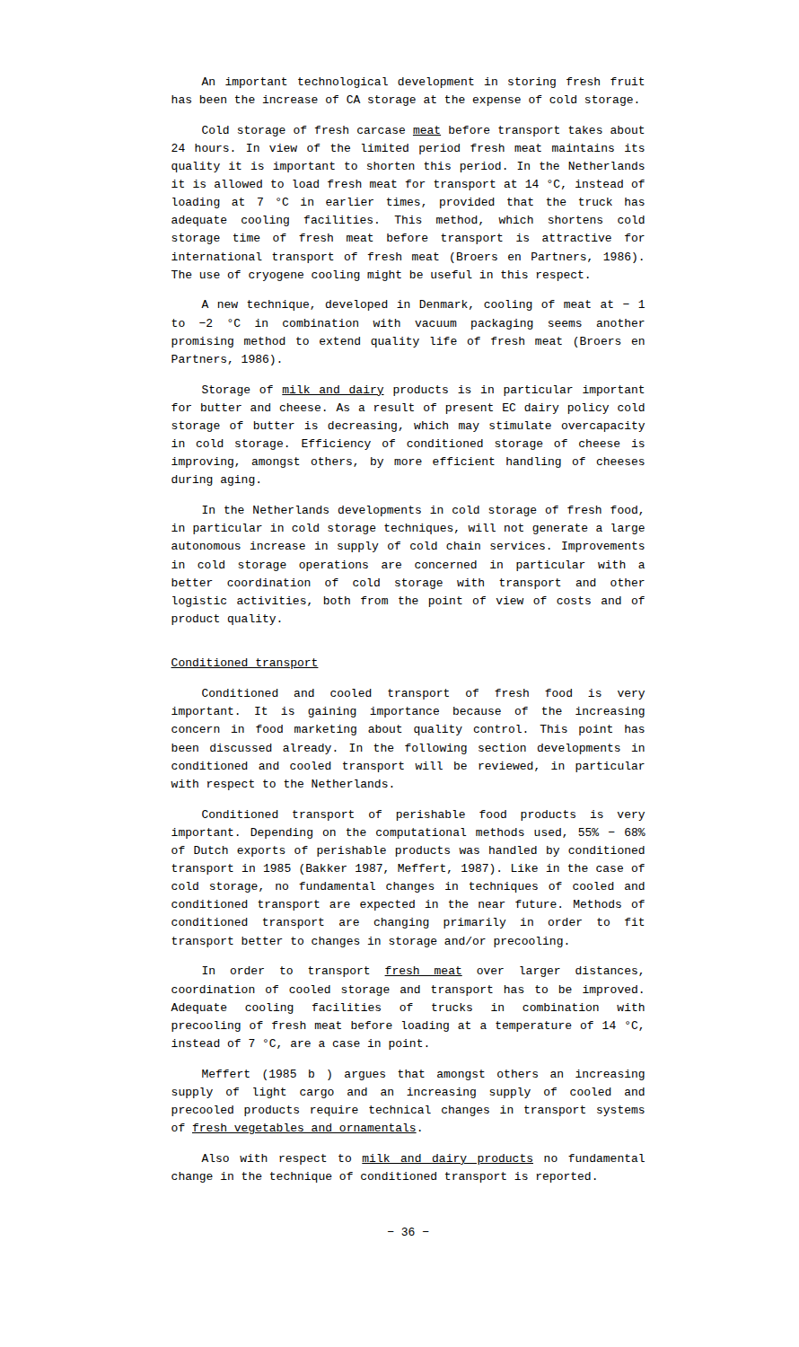An important technological development in storing fresh fruit has been the increase of CA storage at the expense of cold storage.
Cold storage of fresh carcase meat before transport takes about 24 hours. In view of the limited period fresh meat maintains its quality it is important to shorten this period. In the Netherlands it is allowed to load fresh meat for transport at 14 °C, instead of loading at 7 °C in earlier times, provided that the truck has adequate cooling facilities. This method, which shortens cold storage time of fresh meat before transport is attractive for international transport of fresh meat (Broers en Partners, 1986). The use of cryogene cooling might be useful in this respect.
A new technique, developed in Denmark, cooling of meat at − 1 to −2 °C in combination with vacuum packaging seems another promising method to extend quality life of fresh meat (Broers en Partners, 1986).
Storage of milk and dairy products is in particular important for butter and cheese. As a result of present EC dairy policy cold storage of butter is decreasing, which may stimulate overcapacity in cold storage. Efficiency of conditioned storage of cheese is improving, amongst others, by more efficient handling of cheeses during aging.
In the Netherlands developments in cold storage of fresh food, in particular in cold storage techniques, will not generate a large autonomous increase in supply of cold chain services. Improvements in cold storage operations are concerned in particular with a better coordination of cold storage with transport and other logistic activities, both from the point of view of costs and of product quality.
Conditioned transport
Conditioned and cooled transport of fresh food is very important. It is gaining importance because of the increasing concern in food marketing about quality control. This point has been discussed already. In the following section developments in conditioned and cooled transport will be reviewed, in particular with respect to the Netherlands.
Conditioned transport of perishable food products is very important. Depending on the computational methods used, 55% − 68% of Dutch exports of perishable products was handled by conditioned transport in 1985 (Bakker 1987, Meffert, 1987). Like in the case of cold storage, no fundamental changes in techniques of cooled and conditioned transport are expected in the near future. Methods of conditioned transport are changing primarily in order to fit transport better to changes in storage and/or precooling.
In order to transport fresh meat over larger distances, coordination of cooled storage and transport has to be improved. Adequate cooling facilities of trucks in combination with precooling of fresh meat before loading at a temperature of 14 °C, instead of 7 °C, are a case in point.
Meffert (1985 b ) argues that amongst others an increasing supply of light cargo and an increasing supply of cooled and precooled products require technical changes in transport systems of fresh vegetables and ornamentals.
Also with respect to milk and dairy products no fundamental change in the technique of conditioned transport is reported.
− 36 −